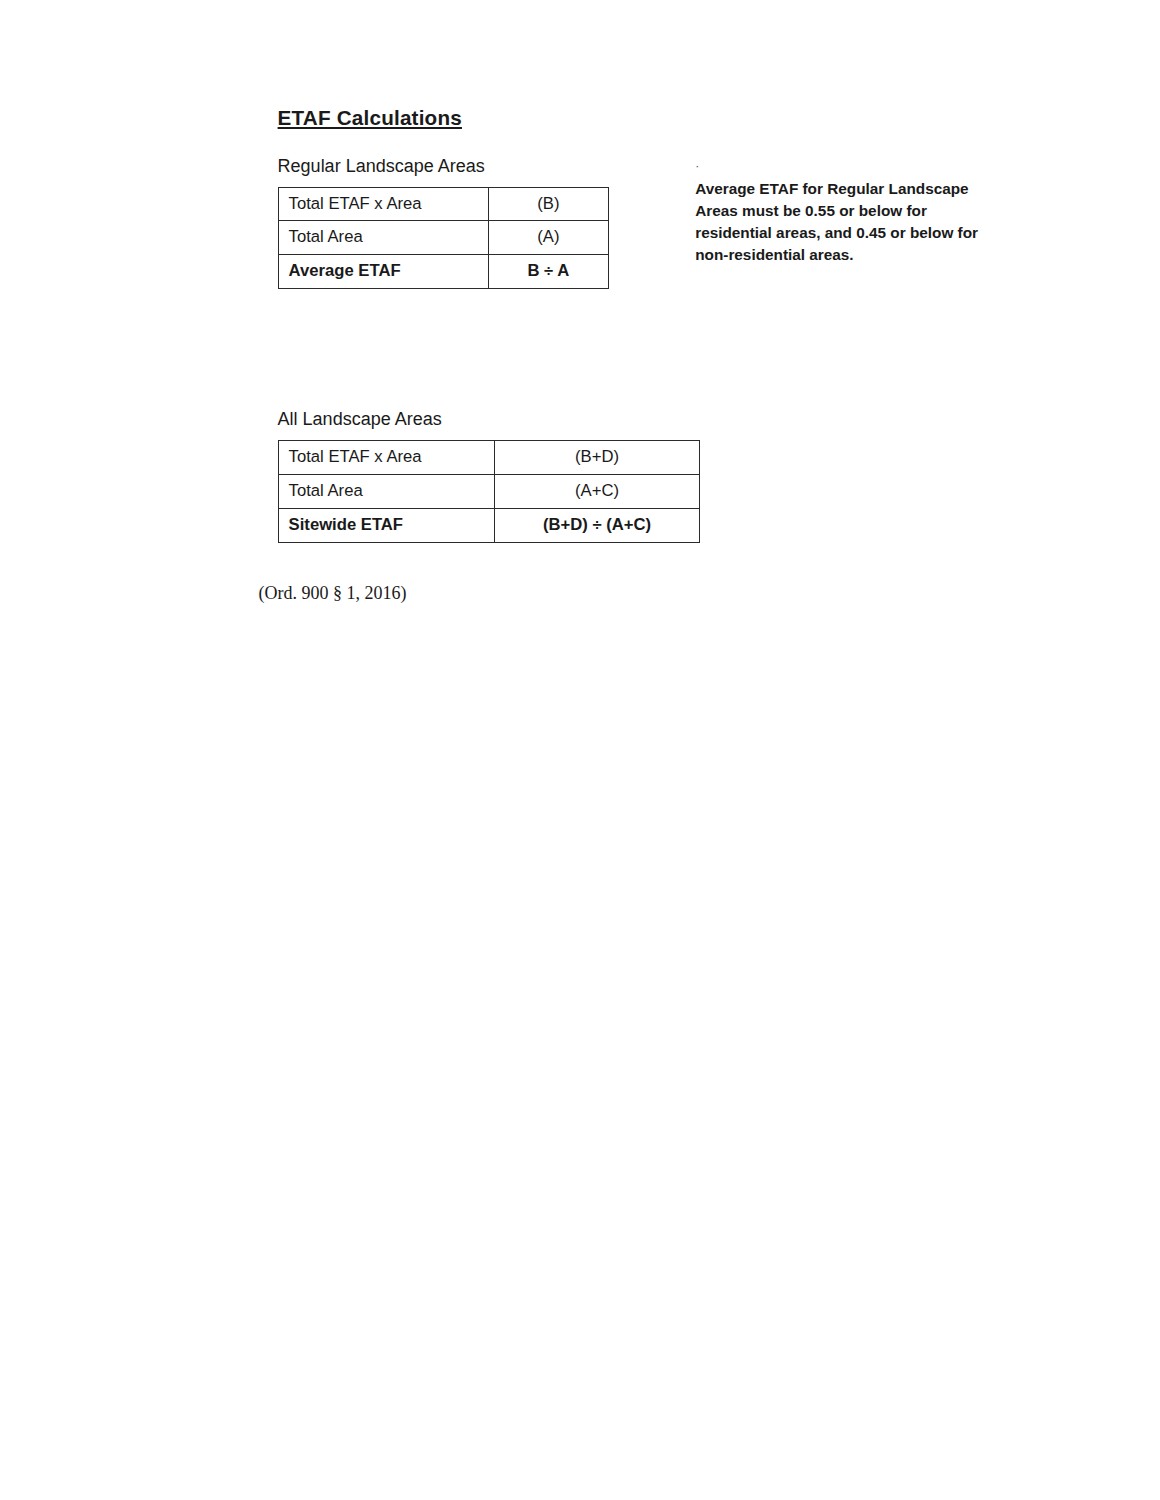ETAF Calculations
Regular Landscape Areas
| Total ETAF x Area | (B) |
| Total Area | (A) |
| Average ETAF | B ÷ A |
Average ETAF for Regular Landscape Areas must be 0.55 or below for residential areas, and 0.45 or below for non-residential areas.
·
All Landscape Areas
| Total ETAF x Area | (B+D) |
| Total Area | (A+C) |
| Sitewide ETAF | (B+D) ÷ (A+C) |
(Ord. 900 § 1, 2016)